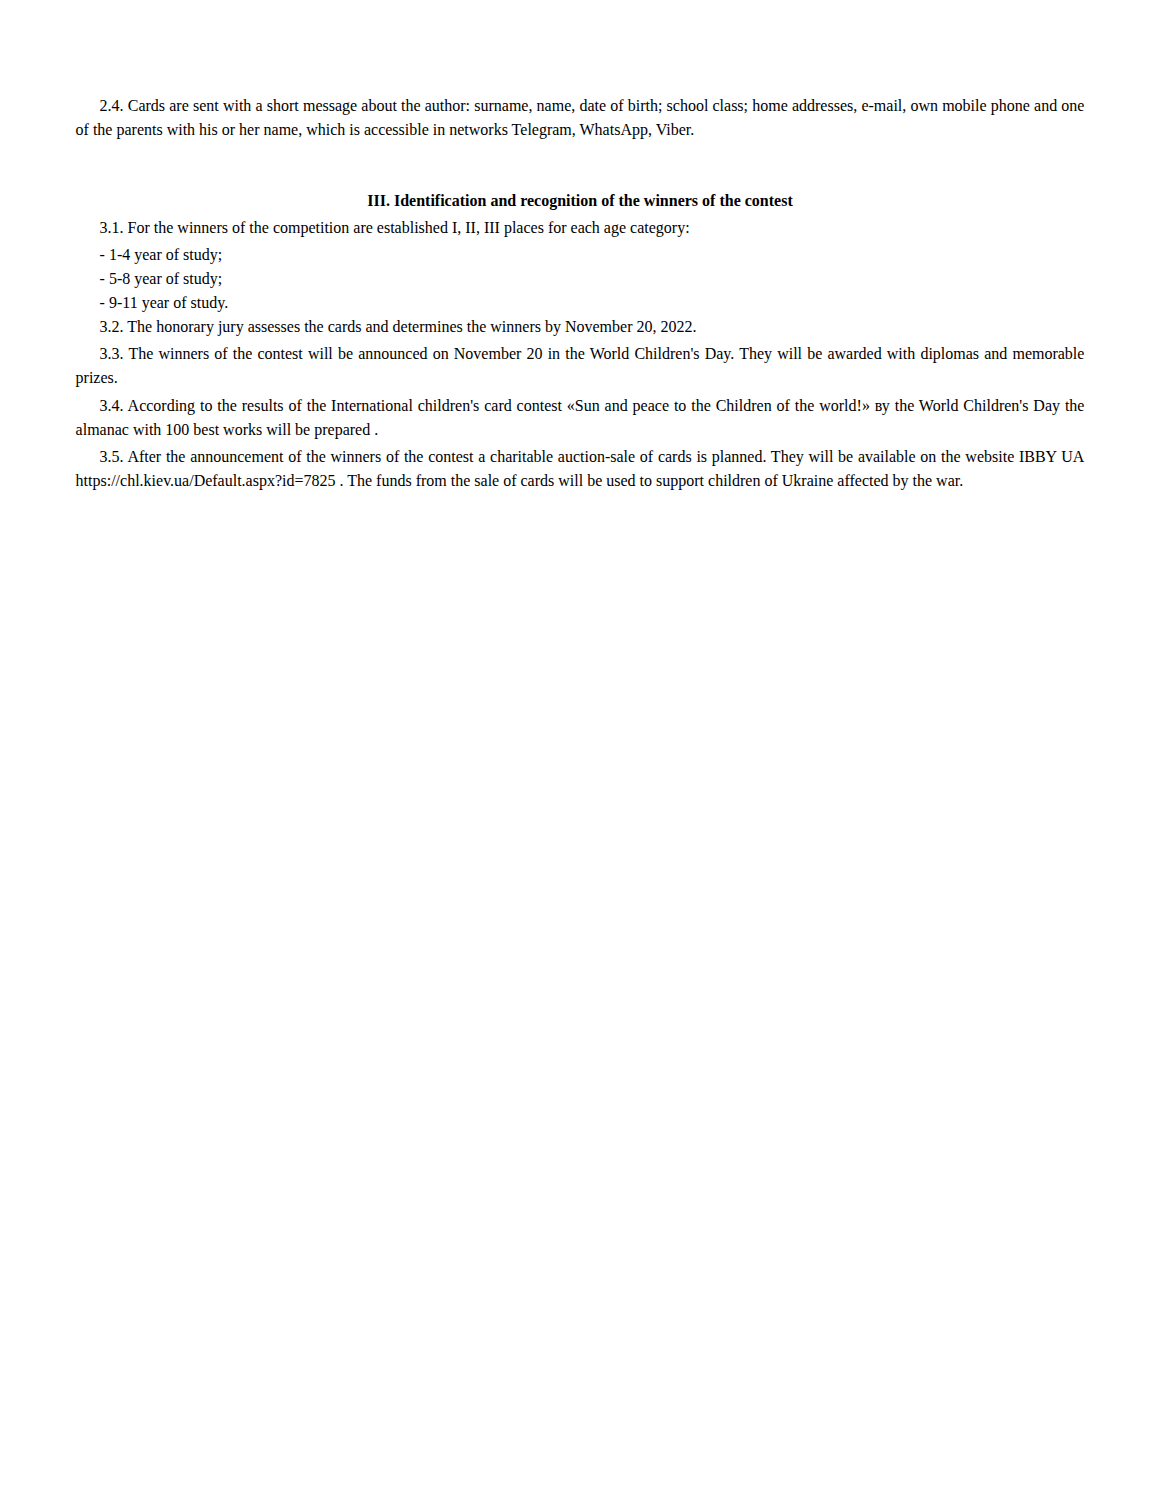2.4. Cards are sent with a short message about the author: surname, name, date of birth; school class; home addresses, e-mail, own mobile phone and one of the parents with his or her name, which is accessible in networks Telegram, WhatsApp, Viber.
III. Identification and recognition of the winners of the contest
3.1. For the winners of the competition are established I, II, III places for each age category:
- 1-4 year of study;
- 5-8 year of study;
- 9-11 year of study.
3.2. The honorary jury assesses the cards and determines the winners by November 20, 2022.
3.3. The winners of the contest will be announced on November 20 in the World Children's Day. They will be awarded with diplomas and memorable prizes.
3.4. According to the results of the International children's card contest «Sun and peace to the Children of the world!» ву the World Children's Day the almanac with 100 best works will be prepared .
3.5. After the announcement of the winners of the contest a charitable auction-sale of cards is planned. They will be available on the website IBBY UA https://chl.kiev.ua/Default.aspx?id=7825 . The funds from the sale of cards will be used to support children of Ukraine affected by the war.